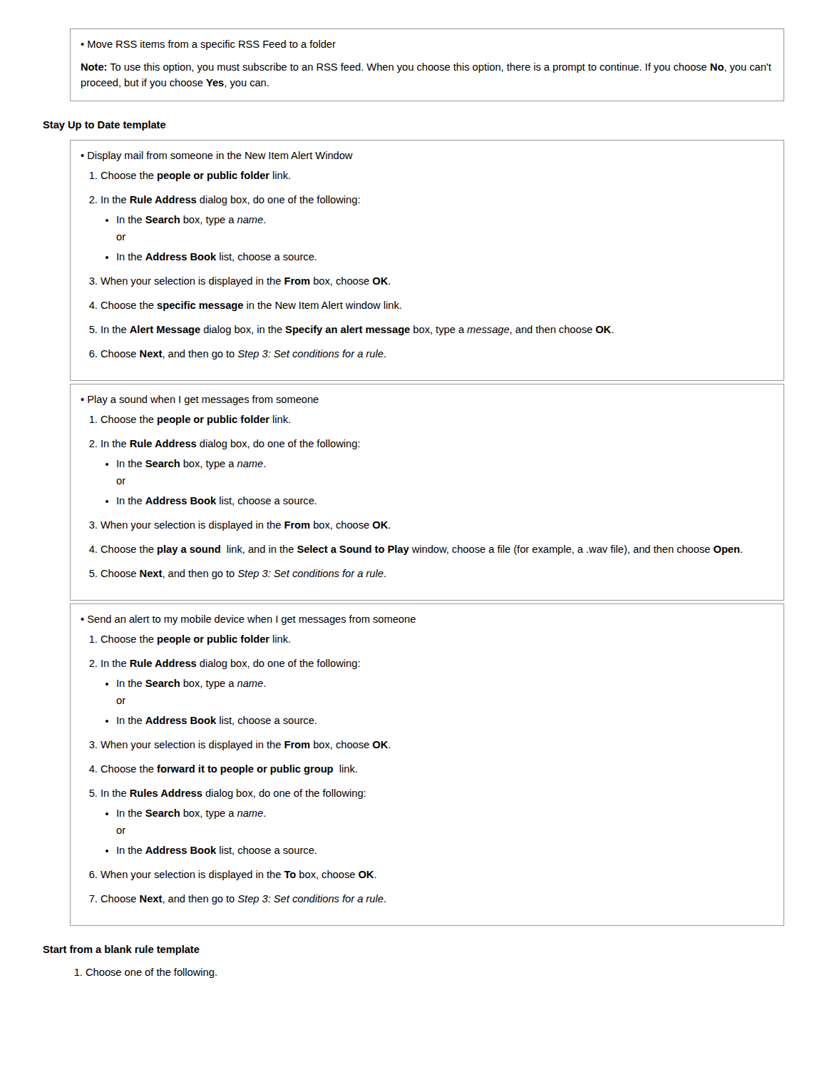| | • Move RSS items from a specific RSS Feed to a folder Note: To use this option, you must subscribe to an RSS feed. When you choose this option, there is a prompt to continue. If you choose No , you can't proceed, but if you choose Yes , you can. |
Stay Up to Date template
| | • Display mail from someone in the New Item Alert Window Choose the people or public folder link. In the Rule Address dialog box, do one of the following: In the Search box, type a name . or In the Address Book list, choose a source. When your selection is displayed in the From box, choose OK . Choose the specific message in the New Item Alert window link. In the Alert Message dialog box, in the Specify an alert message box, type a message , and then choose OK . Choose Next , and then go to Step 3: Set conditions for a rule . |
| | • Play a sound when I get messages from someone Choose the people or public folder link. In the Rule Address dialog box, do one of the following: In the Search box, type a name . or In the Address Book list, choose a source. When your selection is displayed in the From box, choose OK . Choose the play a sound link, and in the Select a Sound to Play window, choose a file (for example, a .wav file), and then choose Open . Choose Next , and then go to Step 3: Set conditions for a rule . |
| | • Send an alert to my mobile device when I get messages from someone Choose the people or public folder link. In the Rule Address dialog box, do one of the following: In the Search box, type a name . or In the Address Book list, choose a source. When your selection is displayed in the From box, choose OK . Choose the forward it to people or public group link. In the Rules Address dialog box, do one of the following: In the Search box, type a name . or In the Address Book list, choose a source. When your selection is displayed in the To box, choose OK . Choose Next , and then go to Step 3: Set conditions for a rule . |
Start from a blank rule template
Choose one of the following.